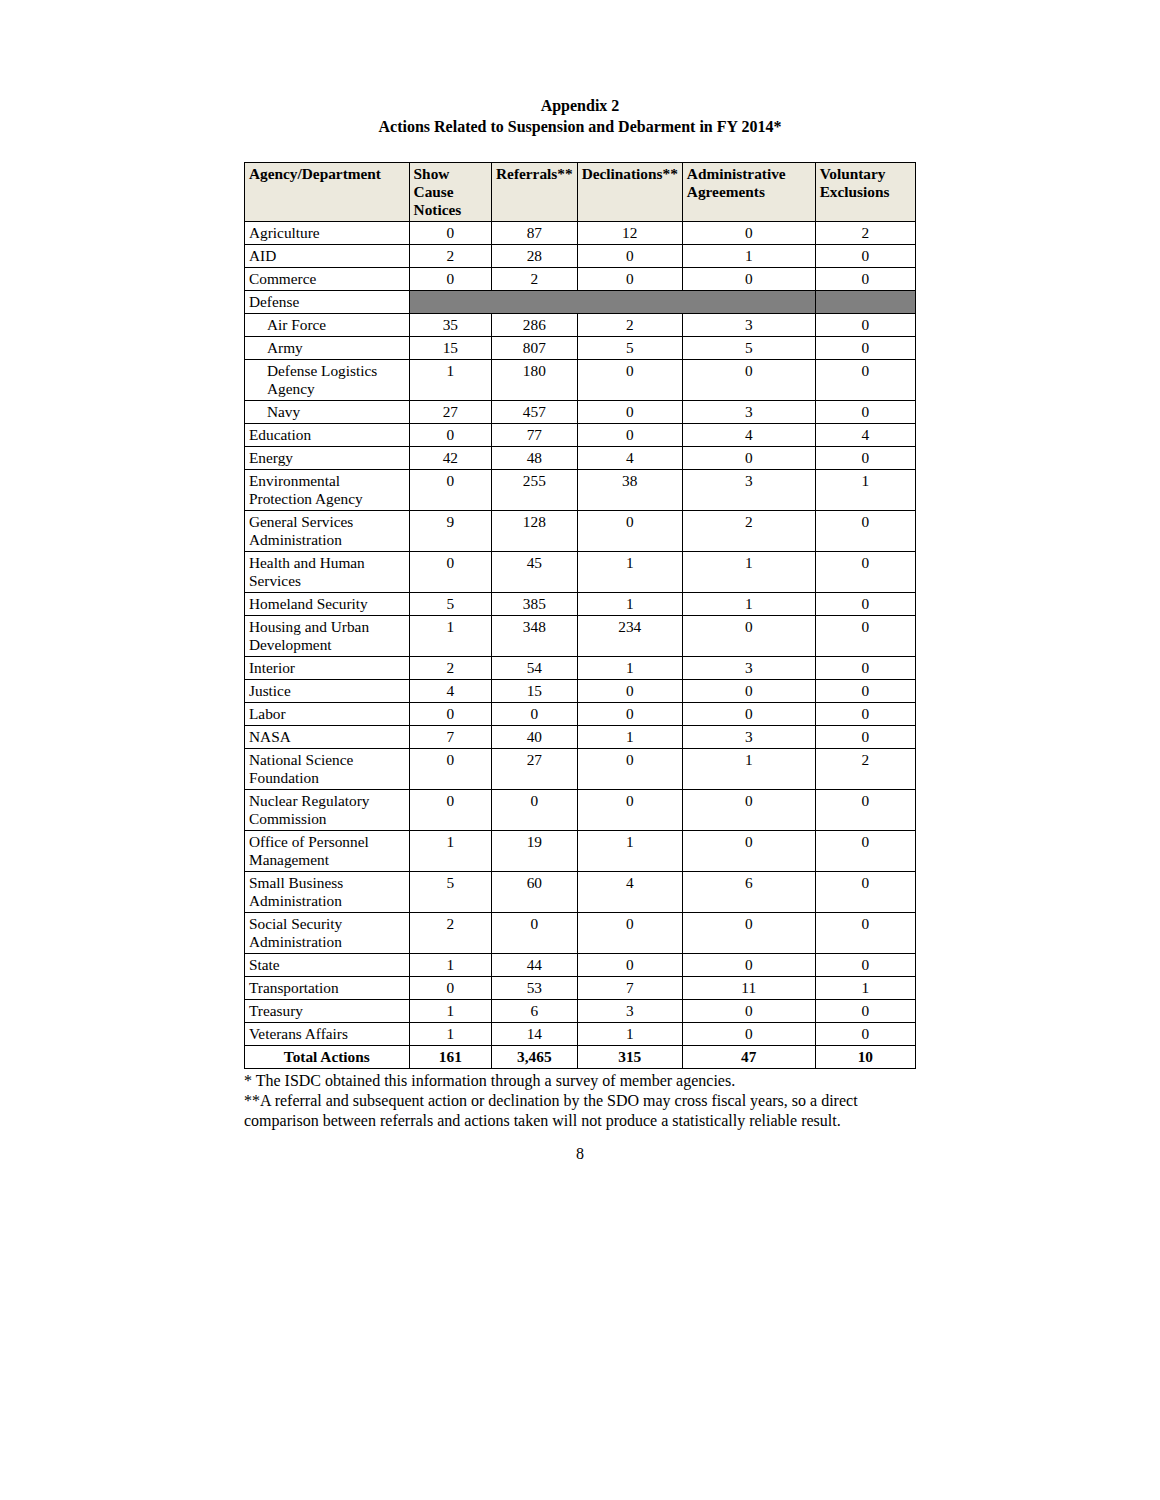Appendix 2
Actions Related to Suspension and Debarment in FY 2014*
| Agency/Department | Show Cause Notices | Referrals** | Declinations** | Administrative Agreements | Voluntary Exclusions |
| --- | --- | --- | --- | --- | --- |
| Agriculture | 0 | 87 | 12 | 0 | 2 |
| AID | 2 | 28 | 0 | 1 | 0 |
| Commerce | 0 | 2 | 0 | 0 | 0 |
| Defense | | |
| Air Force | 35 | 286 | 2 | 3 | 0 |
| Army | 15 | 807 | 5 | 5 | 0 |
| Defense Logistics Agency | 1 | 180 | 0 | 0 | 0 |
| Navy | 27 | 457 | 0 | 3 | 0 |
| Education | 0 | 77 | 0 | 4 | 4 |
| Energy | 42 | 48 | 4 | 0 | 0 |
| Environmental Protection Agency | 0 | 255 | 38 | 3 | 1 |
| General Services Administration | 9 | 128 | 0 | 2 | 0 |
| Health and Human Services | 0 | 45 | 1 | 1 | 0 |
| Homeland Security | 5 | 385 | 1 | 1 | 0 |
| Housing and Urban Development | 1 | 348 | 234 | 0 | 0 |
| Interior | 2 | 54 | 1 | 3 | 0 |
| Justice | 4 | 15 | 0 | 0 | 0 |
| Labor | 0 | 0 | 0 | 0 | 0 |
| NASA | 7 | 40 | 1 | 3 | 0 |
| National Science Foundation | 0 | 27 | 0 | 1 | 2 |
| Nuclear Regulatory Commission | 0 | 0 | 0 | 0 | 0 |
| Office of Personnel Management | 1 | 19 | 1 | 0 | 0 |
| Small Business Administration | 5 | 60 | 4 | 6 | 0 |
| Social Security Administration | 2 | 0 | 0 | 0 | 0 |
| State | 1 | 44 | 0 | 0 | 0 |
| Transportation | 0 | 53 | 7 | 11 | 1 |
| Treasury | 1 | 6 | 3 | 0 | 0 |
| Veterans Affairs | 1 | 14 | 1 | 0 | 0 |
| Total Actions | 161 | 3,465 | 315 | 47 | 10 |
* The ISDC obtained this information through a survey of member agencies.
**A referral and subsequent action or declination by the SDO may cross fiscal years, so a direct comparison between referrals and actions taken will not produce a statistically reliable result.
8